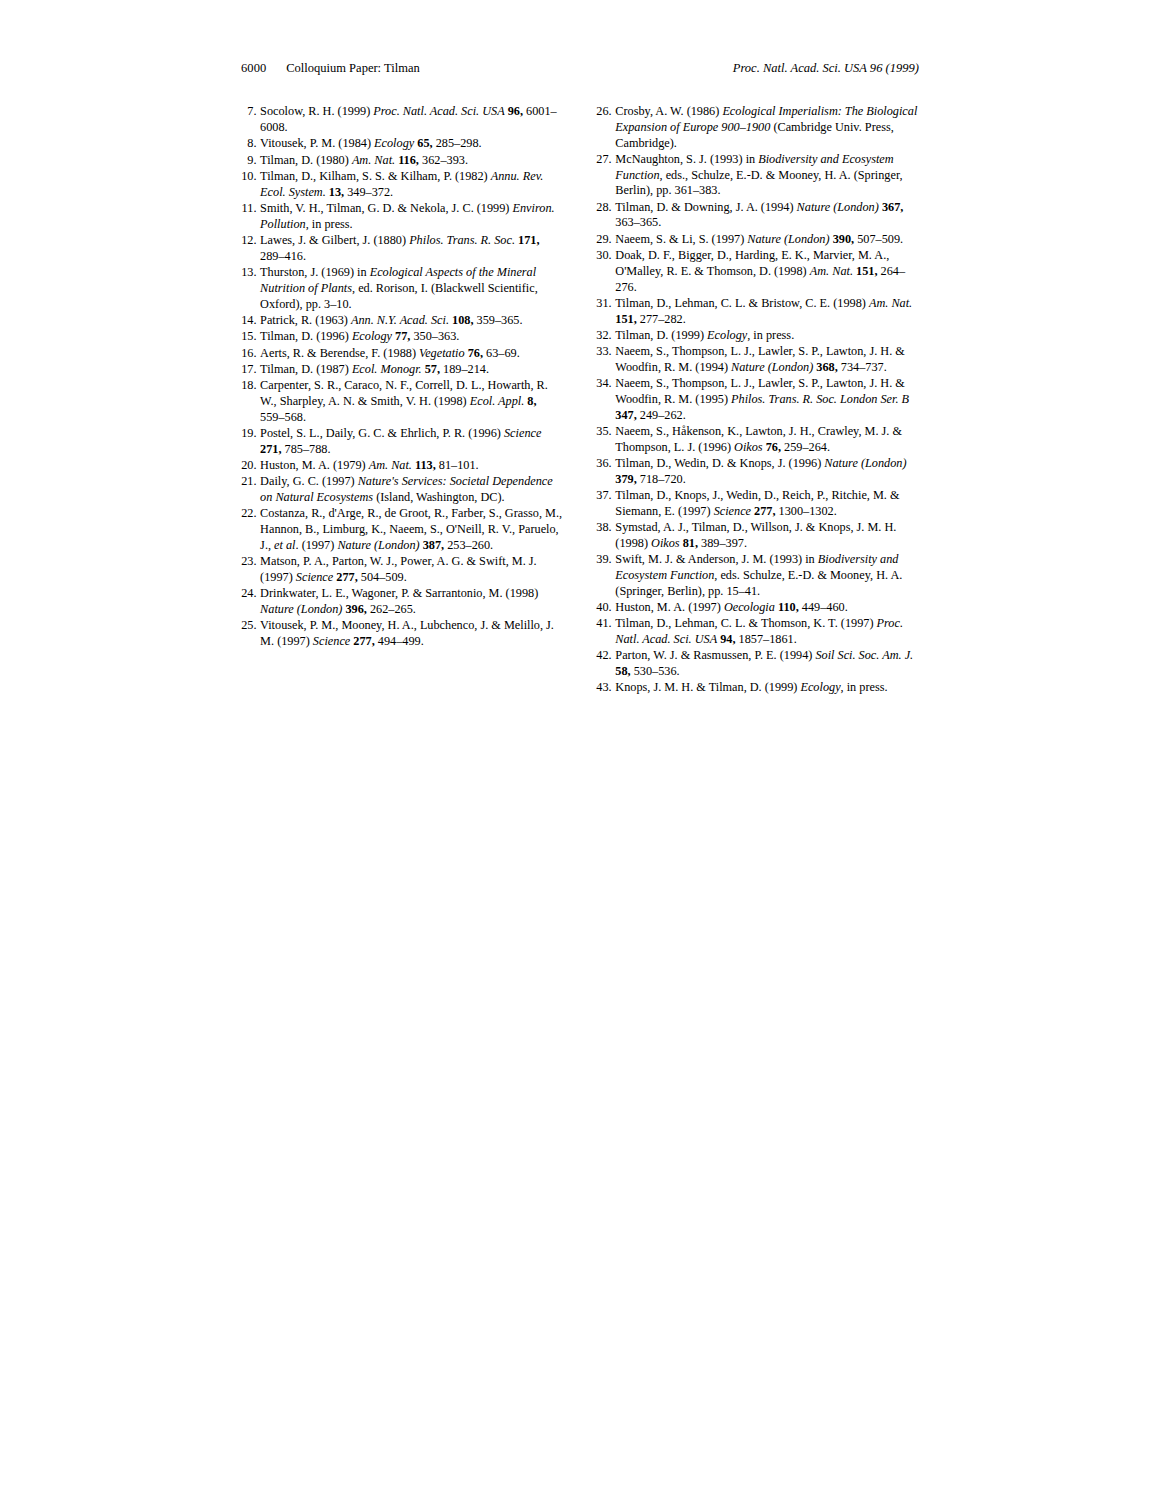6000 Colloquium Paper: Tilman
Proc. Natl. Acad. Sci. USA 96 (1999)
Socolow, R. H. (1999) Proc. Natl. Acad. Sci. USA 96, 6001–6008.
Vitousek, P. M. (1984) Ecology 65, 285–298.
Tilman, D. (1980) Am. Nat. 116, 362–393.
Tilman, D., Kilham, S. S. & Kilham, P. (1982) Annu. Rev. Ecol. System. 13, 349–372.
Smith, V. H., Tilman, G. D. & Nekola, J. C. (1999) Environ. Pollution, in press.
Lawes, J. & Gilbert, J. (1880) Philos. Trans. R. Soc. 171, 289–416.
Thurston, J. (1969) in Ecological Aspects of the Mineral Nutrition of Plants, ed. Rorison, I. (Blackwell Scientific, Oxford), pp. 3–10.
Patrick, R. (1963) Ann. N.Y. Acad. Sci. 108, 359–365.
Tilman, D. (1996) Ecology 77, 350–363.
Aerts, R. & Berendse, F. (1988) Vegetatio 76, 63–69.
Tilman, D. (1987) Ecol. Monogr. 57, 189–214.
Carpenter, S. R., Caraco, N. F., Correll, D. L., Howarth, R. W., Sharpley, A. N. & Smith, V. H. (1998) Ecol. Appl. 8, 559–568.
Postel, S. L., Daily, G. C. & Ehrlich, P. R. (1996) Science 271, 785–788.
Huston, M. A. (1979) Am. Nat. 113, 81–101.
Daily, G. C. (1997) Nature's Services: Societal Dependence on Natural Ecosystems (Island, Washington, DC).
Costanza, R., d'Arge, R., de Groot, R., Farber, S., Grasso, M., Hannon, B., Limburg, K., Naeem, S., O'Neill, R. V., Paruelo, J., et al. (1997) Nature (London) 387, 253–260.
Matson, P. A., Parton, W. J., Power, A. G. & Swift, M. J. (1997) Science 277, 504–509.
Drinkwater, L. E., Wagoner, P. & Sarrantonio, M. (1998) Nature (London) 396, 262–265.
Vitousek, P. M., Mooney, H. A., Lubchenco, J. & Melillo, J. M. (1997) Science 277, 494–499.
Crosby, A. W. (1986) Ecological Imperialism: The Biological Expansion of Europe 900–1900 (Cambridge Univ. Press, Cambridge).
McNaughton, S. J. (1993) in Biodiversity and Ecosystem Function, eds., Schulze, E.-D. & Mooney, H. A. (Springer, Berlin), pp. 361–383.
Tilman, D. & Downing, J. A. (1994) Nature (London) 367, 363–365.
Naeem, S. & Li, S. (1997) Nature (London) 390, 507–509.
Doak, D. F., Bigger, D., Harding, E. K., Marvier, M. A., O'Malley, R. E. & Thomson, D. (1998) Am. Nat. 151, 264–276.
Tilman, D., Lehman, C. L. & Bristow, C. E. (1998) Am. Nat. 151, 277–282.
Tilman, D. (1999) Ecology, in press.
Naeem, S., Thompson, L. J., Lawler, S. P., Lawton, J. H. & Woodfin, R. M. (1994) Nature (London) 368, 734–737.
Naeem, S., Thompson, L. J., Lawler, S. P., Lawton, J. H. & Woodfin, R. M. (1995) Philos. Trans. R. Soc. London Ser. B 347, 249–262.
Naeem, S., Håkenson, K., Lawton, J. H., Crawley, M. J. & Thompson, L. J. (1996) Oikos 76, 259–264.
Tilman, D., Wedin, D. & Knops, J. (1996) Nature (London) 379, 718–720.
Tilman, D., Knops, J., Wedin, D., Reich, P., Ritchie, M. & Siemann, E. (1997) Science 277, 1300–1302.
Symstad, A. J., Tilman, D., Willson, J. & Knops, J. M. H. (1998) Oikos 81, 389–397.
Swift, M. J. & Anderson, J. M. (1993) in Biodiversity and Ecosystem Function, eds. Schulze, E.-D. & Mooney, H. A. (Springer, Berlin), pp. 15–41.
Huston, M. A. (1997) Oecologia 110, 449–460.
Tilman, D., Lehman, C. L. & Thomson, K. T. (1997) Proc. Natl. Acad. Sci. USA 94, 1857–1861.
Parton, W. J. & Rasmussen, P. E. (1994) Soil Sci. Soc. Am. J. 58, 530–536.
Knops, J. M. H. & Tilman, D. (1999) Ecology, in press.